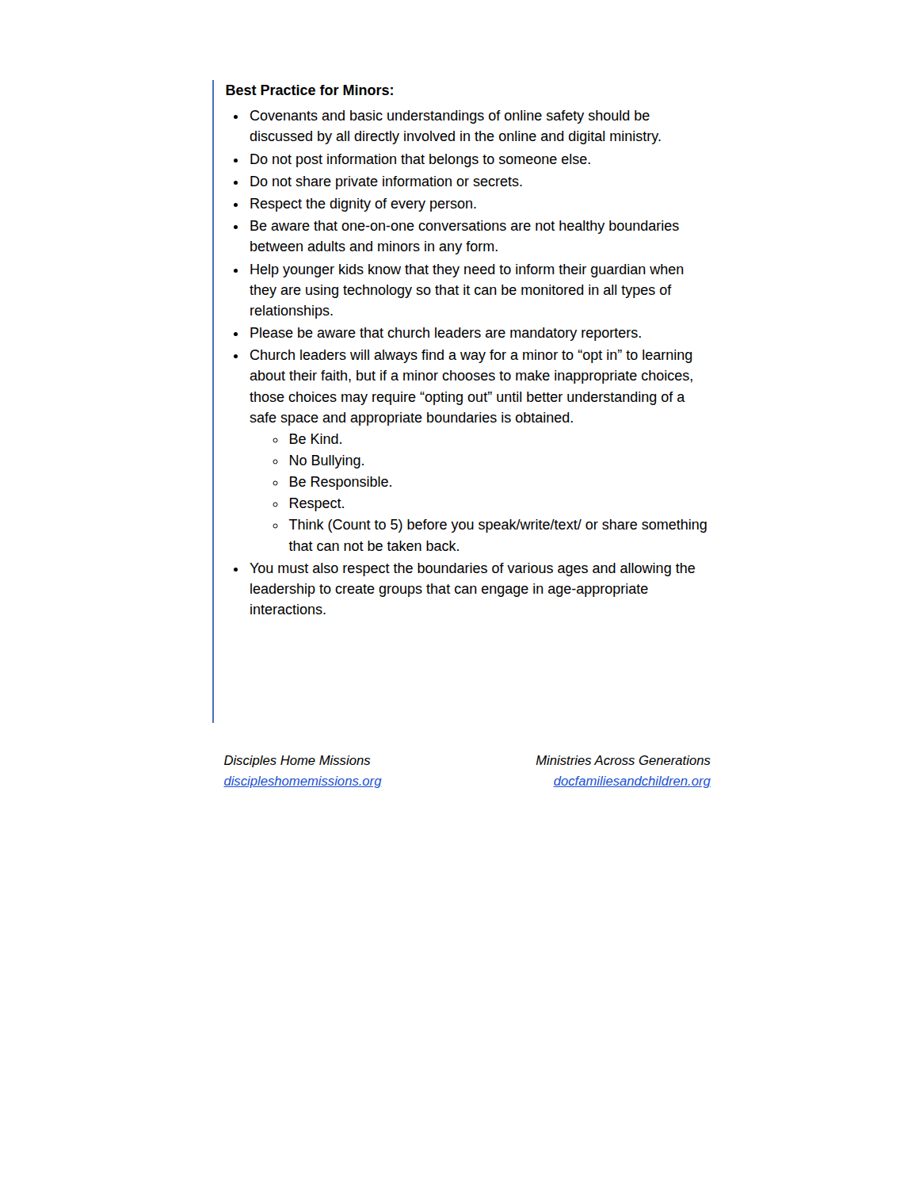Best Practice for Minors:
Covenants and basic understandings of online safety should be discussed by all directly involved in the online and digital ministry.
Do not post information that belongs to someone else.
Do not share private information or secrets.
Respect the dignity of every person.
Be aware that one-on-one conversations are not healthy boundaries between adults and minors in any form.
Help younger kids know that they need to inform their guardian when they are using technology so that it can be monitored in all types of relationships.
Please be aware that church leaders are mandatory reporters.
Church leaders will always find a way for a minor to “opt in” to learning about their faith, but if a minor chooses to make inappropriate choices, those choices may require “opting out” until better understanding of a safe space and appropriate boundaries is obtained.
Be Kind.
No Bullying.
Be Responsible.
Respect.
Think (Count to 5) before you speak/write/text/ or share something that can not be taken back.
You must also respect the boundaries of various ages and allowing the leadership to create groups that can engage in age-appropriate interactions.
Disciples Home Missions Ministries Across Generations
discipleshomemissions.org docfamiliesandchildren.org